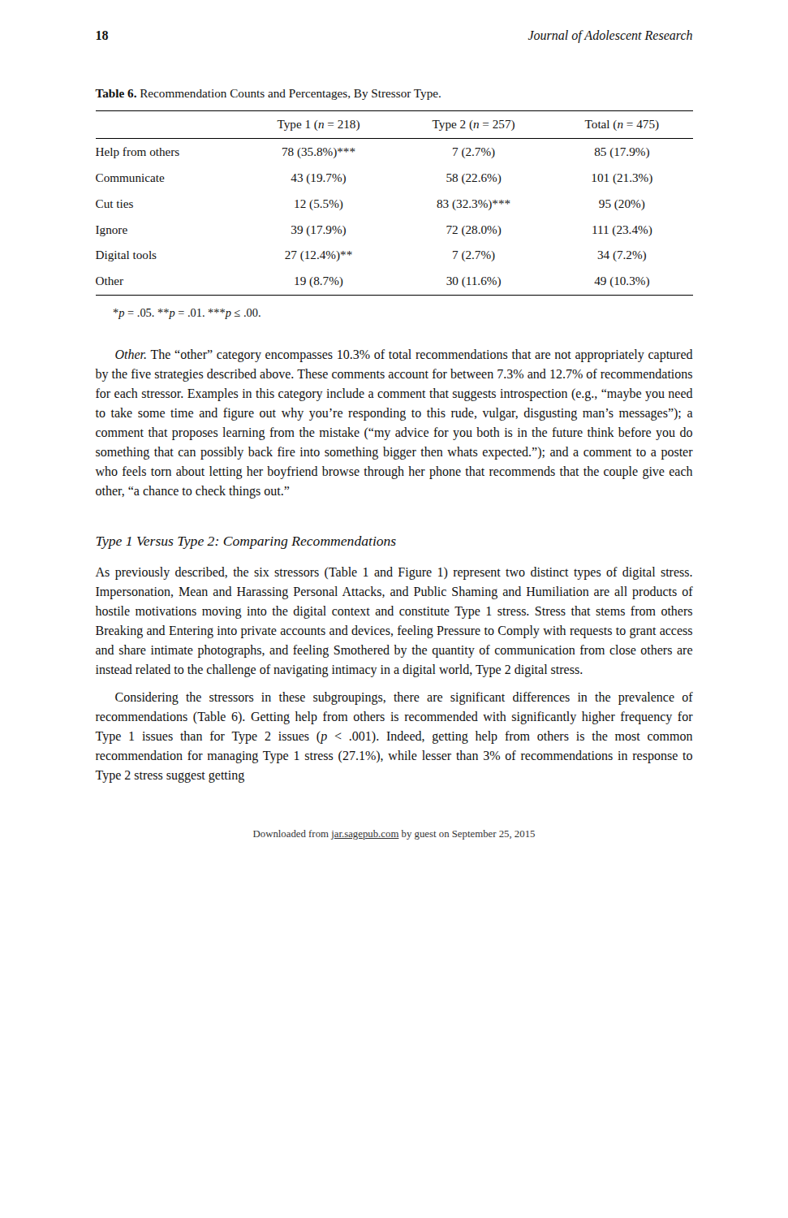18 Journal of Adolescent Research
Table 6. Recommendation Counts and Percentages, By Stressor Type.
| | Type 1 ( n = 218) | Type 2 ( n = 257) | Total ( n = 475) |
| --- | --- | --- | --- |
| Help from others | 78 (35.8%)*** | 7 (2.7%) | 85 (17.9%) |
| Communicate | 43 (19.7%) | 58 (22.6%) | 101 (21.3%) |
| Cut ties | 12 (5.5%) | 83 (32.3%)*** | 95 (20%) |
| Ignore | 39 (17.9%) | 72 (28.0%) | 111 (23.4%) |
| Digital tools | 27 (12.4%)** | 7 (2.7%) | 34 (7.2%) |
| Other | 19 (8.7%) | 30 (11.6%) | 49 (10.3%) |
*p = .05. **p = .01. ***p ≤ .00.
Other. The “other” category encompasses 10.3% of total recommendations that are not appropriately captured by the five strategies described above. These comments account for between 7.3% and 12.7% of recommendations for each stressor. Examples in this category include a comment that suggests introspection (e.g., “maybe you need to take some time and figure out why you’re responding to this rude, vulgar, disgusting man’s messages”); a comment that proposes learning from the mistake (“my advice for you both is in the future think before you do something that can possibly back fire into something bigger then whats expected.”); and a comment to a poster who feels torn about letting her boyfriend browse through her phone that recommends that the couple give each other, “a chance to check things out.”
Type 1 Versus Type 2: Comparing Recommendations
As previously described, the six stressors (Table 1 and Figure 1) represent two distinct types of digital stress. Impersonation, Mean and Harassing Personal Attacks, and Public Shaming and Humiliation are all products of hostile motivations moving into the digital context and constitute Type 1 stress. Stress that stems from others Breaking and Entering into private accounts and devices, feeling Pressure to Comply with requests to grant access and share intimate photographs, and feeling Smothered by the quantity of communication from close others are instead related to the challenge of navigating intimacy in a digital world, Type 2 digital stress.
Considering the stressors in these subgroupings, there are significant differences in the prevalence of recommendations (Table 6). Getting help from others is recommended with significantly higher frequency for Type 1 issues than for Type 2 issues (p < .001). Indeed, getting help from others is the most common recommendation for managing Type 1 stress (27.1%), while lesser than 3% of recommendations in response to Type 2 stress suggest getting
Downloaded from jar.sagepub.com by guest on September 25, 2015